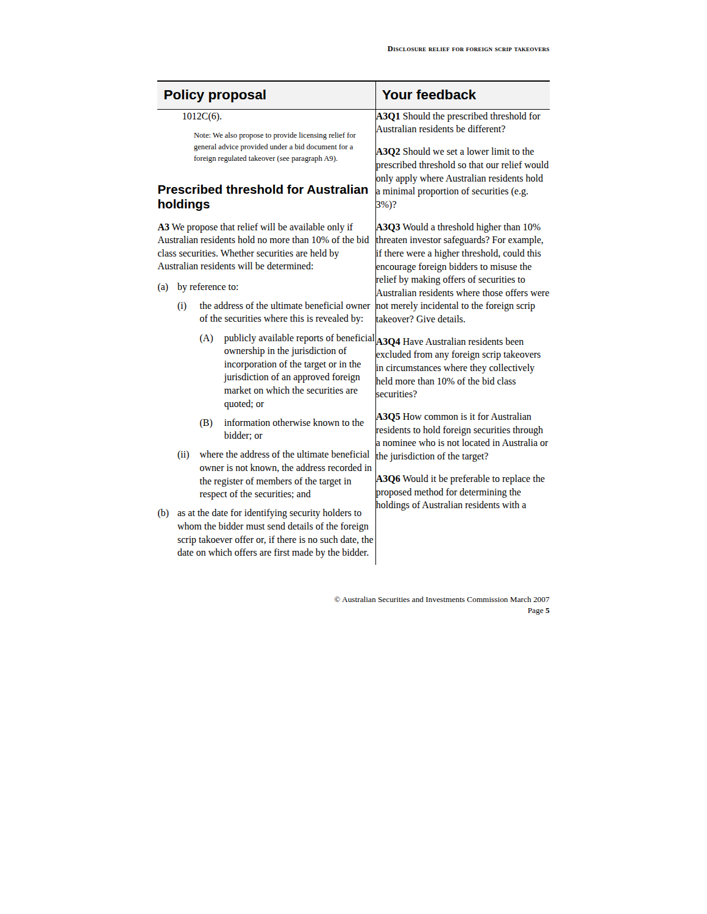Disclosure relief for foreign scrip takeovers
| Policy proposal | Your feedback |
| --- | --- |
| 1012C(6). Note: We also propose to provide licensing relief for general advice provided under a bid document for a foreign regulated takeover (see paragraph A9). Prescribed threshold for Australian holdings A3 We propose that relief will be available only if Australian residents hold no more than 10% of the bid class securities. Whether securities are held by Australian residents will be determined: (a) by reference to: (i) the address of the ultimate beneficial owner of the securities where this is revealed by: (A) publicly available reports of beneficial ownership in the jurisdiction of incorporation of the target or in the jurisdiction of an approved foreign market on which the securities are quoted; or (B) information otherwise known to the bidder; or (ii) where the address of the ultimate beneficial owner is not known, the address recorded in the register of members of the target in respect of the securities; and (b) as at the date for identifying security holders to whom the bidder must send details of the foreign scrip takoever offer or, if there is no such date, the date on which offers are first made by the bidder. | A3Q1 Should the prescribed threshold for Australian residents be different? A3Q2 Should we set a lower limit to the prescribed threshold so that our relief would only apply where Australian residents hold a minimal proportion of securities (e.g. 3%)? A3Q3 Would a threshold higher than 10% threaten investor safeguards? For example, if there were a higher threshold, could this encourage foreign bidders to misuse the relief by making offers of securities to Australian residents where those offers were not merely incidental to the foreign scrip takeover? Give details. A3Q4 Have Australian residents been excluded from any foreign scrip takeovers in circumstances where they collectively held more than 10% of the bid class securities? A3Q5 How common is it for Australian residents to hold foreign securities through a nominee who is not located in Australia or the jurisdiction of the target? A3Q6 Would it be preferable to replace the proposed method for determining the holdings of Australian residents with a |
© Australian Securities and Investments Commission March 2007
Page 5